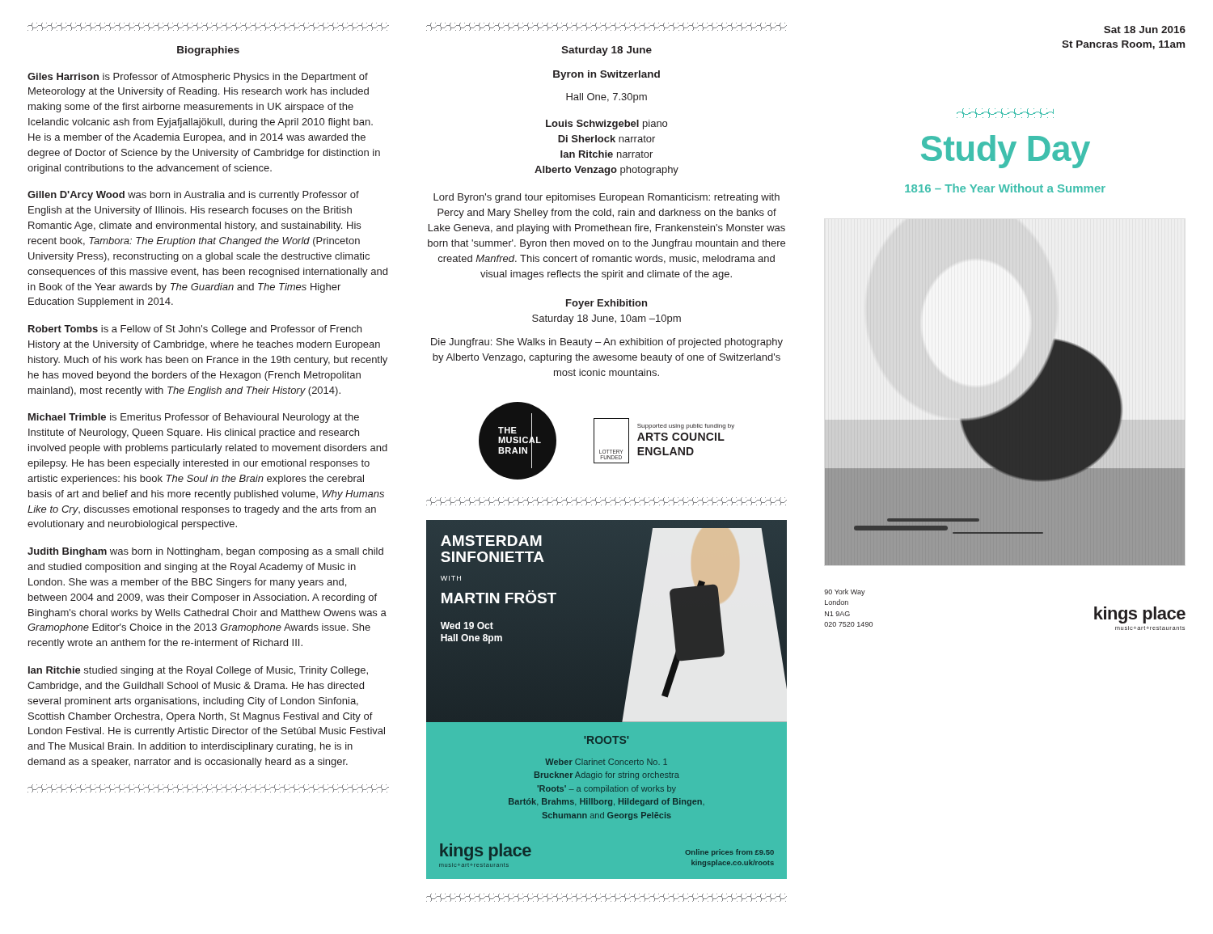Biographies
Giles Harrison is Professor of Atmospheric Physics in the Department of Meteorology at the University of Reading. His research work has included making some of the first airborne measurements in UK airspace of the Icelandic volcanic ash from Eyjafjallajökull, during the April 2010 flight ban. He is a member of the Academia Europea, and in 2014 was awarded the degree of Doctor of Science by the University of Cambridge for distinction in original contributions to the advancement of science.
Gillen D'Arcy Wood was born in Australia and is currently Professor of English at the University of Illinois. His research focuses on the British Romantic Age, climate and environmental history, and sustainability. His recent book, Tambora: The Eruption that Changed the World (Princeton University Press), reconstructing on a global scale the destructive climatic consequences of this massive event, has been recognised internationally and in Book of the Year awards by The Guardian and The Times Higher Education Supplement in 2014.
Robert Tombs is a Fellow of St John's College and Professor of French History at the University of Cambridge, where he teaches modern European history. Much of his work has been on France in the 19th century, but recently he has moved beyond the borders of the Hexagon (French Metropolitan mainland), most recently with The English and Their History (2014).
Michael Trimble is Emeritus Professor of Behavioural Neurology at the Institute of Neurology, Queen Square. His clinical practice and research involved people with problems particularly related to movement disorders and epilepsy. He has been especially interested in our emotional responses to artistic experiences: his book The Soul in the Brain explores the cerebral basis of art and belief and his more recently published volume, Why Humans Like to Cry, discusses emotional responses to tragedy and the arts from an evolutionary and neurobiological perspective.
Judith Bingham was born in Nottingham, began composing as a small child and studied composition and singing at the Royal Academy of Music in London. She was a member of the BBC Singers for many years and, between 2004 and 2009, was their Composer in Association. A recording of Bingham's choral works by Wells Cathedral Choir and Matthew Owens was a Gramophone Editor's Choice in the 2013 Gramophone Awards issue. She recently wrote an anthem for the re-interment of Richard III.
Ian Ritchie studied singing at the Royal College of Music, Trinity College, Cambridge, and the Guildhall School of Music & Drama. He has directed several prominent arts organisations, including City of London Sinfonia, Scottish Chamber Orchestra, Opera North, St Magnus Festival and City of London Festival. He is currently Artistic Director of the Setúbal Music Festival and The Musical Brain. In addition to interdisciplinary curating, he is in demand as a speaker, narrator and is occasionally heard as a singer.
Saturday 18 June
Byron in Switzerland
Hall One, 7.30pm
Louis Schwizgebel piano
Di Sherlock narrator
Ian Ritchie narrator
Alberto Venzago photography
Lord Byron's grand tour epitomises European Romanticism: retreating with Percy and Mary Shelley from the cold, rain and darkness on the banks of Lake Geneva, and playing with Promethean fire, Frankenstein's Monster was born that 'summer'. Byron then moved on to the Jungfrau mountain and there created Manfred. This concert of romantic words, music, melodrama and visual images reflects the spirit and climate of the age.
Foyer Exhibition
Saturday 18 June, 10am –10pm
Die Jungfrau: She Walks in Beauty – An exhibition of projected photography by Alberto Venzago, capturing the awesome beauty of one of Switzerland's most iconic mountains.
THE
MUSICAL
BRAIN
LOTTERY FUNDED
Supported using public funding by
ARTS COUNCIL
ENGLAND
AMSTERDAM
SINFONIETTA
WITH
MARTIN FRÖST
Wed 19 Oct
Hall One 8pm
'ROOTS'
Weber Clarinet Concerto No. 1
Bruckner Adagio for string orchestra
'Roots' – a compilation of works by
Bartók, Brahms, Hillborg, Hildegard of Bingen,
Schumann and Georgs Pelēcis
kings placemusic+art+restaurants
Online prices from £9.50
kingsplace.co.uk/roots
Sat 18 Jun 2016
St Pancras Room, 11am
Study Day
1816 – The Year Without a Summer
90 York Way
London
N1 9AG
020 7520 1490
kings placemusic+art+restaurants